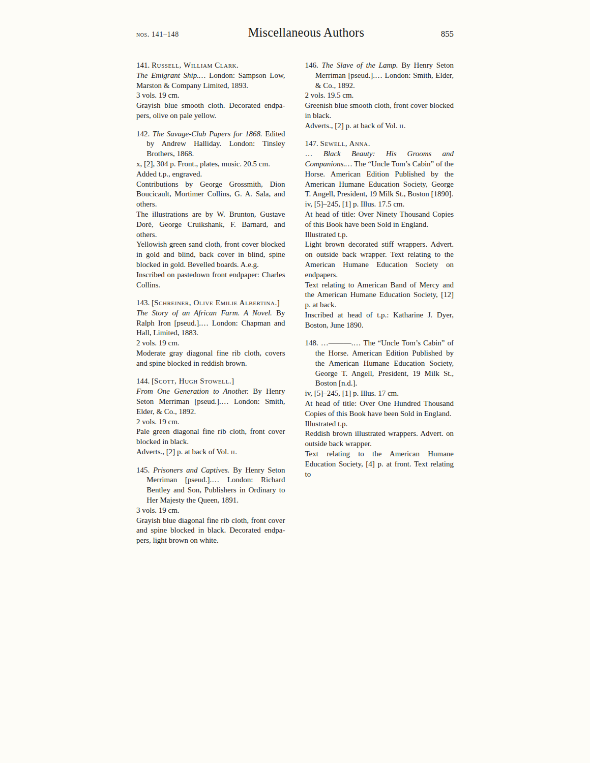nos. 141–148
Miscellaneous Authors
855
141. Russell, William Clark.
The Emigrant Ship.… London: Sampson Low, Marston & Company Limited, 1893.
3 vols. 19 cm.
Grayish blue smooth cloth. Decorated endpapers, olive on pale yellow.
142. The Savage-Club Papers for 1868. Edited by Andrew Halliday. London: Tinsley Brothers, 1868.
x, [2], 304 p. Front., plates, music. 20.5 cm.
Added t.p., engraved.
Contributions by George Grossmith, Dion Boucicault, Mortimer Collins, G. A. Sala, and others.
The illustrations are by W. Brunton, Gustave Doré, George Cruikshank, F. Barnard, and others.
Yellowish green sand cloth, front cover blocked in gold and blind, back cover in blind, spine blocked in gold. Bevelled boards. A.e.g.
Inscribed on pastedown front endpaper: Charles Collins.
143. [Schreiner, Olive Emilie Albertina.]
The Story of an African Farm. A Novel. By Ralph Iron [pseud.].… London: Chapman and Hall, Limited, 1883.
2 vols. 19 cm.
Moderate gray diagonal fine rib cloth, covers and spine blocked in reddish brown.
144. [Scott, Hugh Stowell.]
From One Generation to Another. By Henry Seton Merriman [pseud.].… London: Smith, Elder, & Co., 1892.
2 vols. 19 cm.
Pale green diagonal fine rib cloth, front cover blocked in black.
Adverts., [2] p. at back of Vol. ii.
145. Prisoners and Captives. By Henry Seton Merriman [pseud.].… London: Richard Bentley and Son, Publishers in Ordinary to Her Majesty the Queen, 1891.
3 vols. 19 cm.
Grayish blue diagonal fine rib cloth, front cover and spine blocked in black. Decorated endpapers, light brown on white.
146. The Slave of the Lamp. By Henry Seton Merriman [pseud.].… London: Smith, Elder, & Co., 1892.
2 vols. 19.5 cm.
Greenish blue smooth cloth, front cover blocked in black.
Adverts., [2] p. at back of Vol. ii.
147. Sewell, Anna.
… Black Beauty: His Grooms and Companions.… The “Uncle Tom’s Cabin” of the Horse. American Edition Published by the American Humane Education Society, George T. Angell, President, 19 Milk St., Boston [1890].
iv, [5]–245, [1] p. Illus. 17.5 cm.
At head of title: Over Ninety Thousand Copies of this Book have been Sold in England.
Illustrated t.p.
Light brown decorated stiff wrappers. Advert. on outside back wrapper. Text relating to the American Humane Education Society on endpapers.
Text relating to American Band of Mercy and the American Humane Education Society, [12] p. at back.
Inscribed at head of t.p.: Katharine J. Dyer, Boston, June 1890.
148. …———.… The “Uncle Tom’s Cabin” of the Horse. American Edition Published by the American Humane Education Society, George T. Angell, President, 19 Milk St., Boston [n.d.].
iv, [5]–245, [1] p. Illus. 17 cm.
At head of title: Over One Hundred Thousand Copies of this Book have been Sold in England.
Illustrated t.p.
Reddish brown illustrated wrappers. Advert. on outside back wrapper.
Text relating to the American Humane Education Society, [4] p. at front. Text relating to